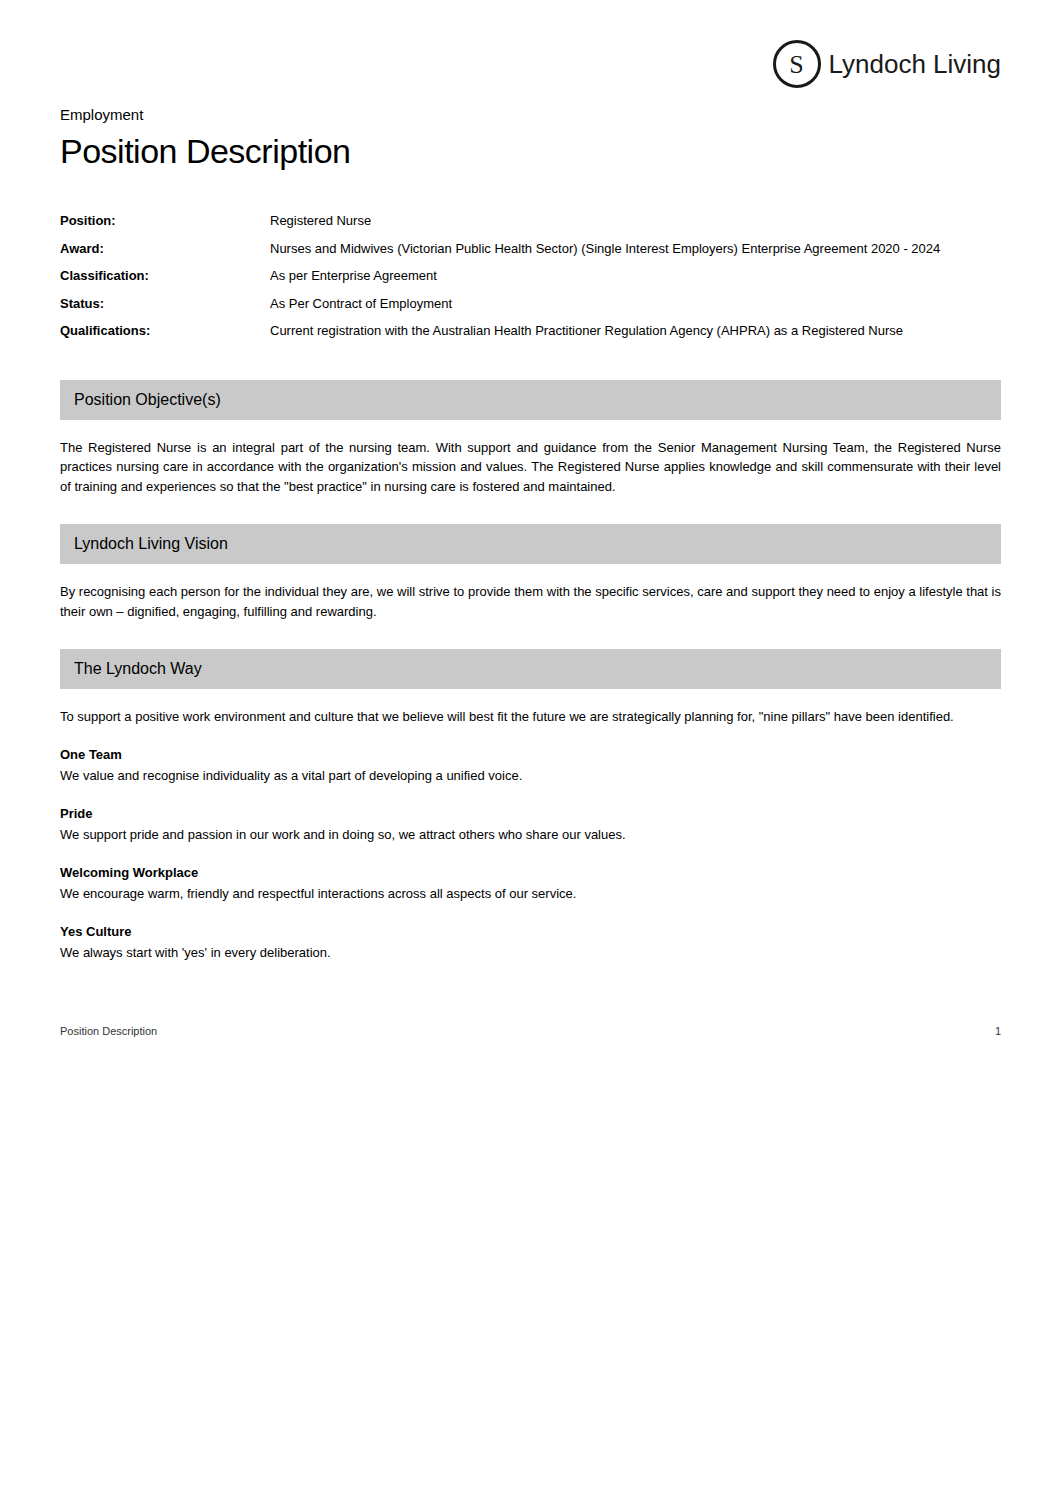Lyndoch Living
Employment
Position Description
| Position: | Registered Nurse |
| Award: | Nurses and Midwives (Victorian Public Health Sector) (Single Interest Employers) Enterprise Agreement 2020 - 2024 |
| Classification: | As per Enterprise Agreement |
| Status: | As Per Contract of Employment |
| Qualifications: | Current registration with the Australian Health Practitioner Regulation Agency (AHPRA) as a Registered Nurse |
Position Objective(s)
The Registered Nurse is an integral part of the nursing team. With support and guidance from the Senior Management Nursing Team, the Registered Nurse practices nursing care in accordance with the organization's mission and values. The Registered Nurse applies knowledge and skill commensurate with their level of training and experiences so that the "best practice" in nursing care is fostered and maintained.
Lyndoch Living Vision
By recognising each person for the individual they are, we will strive to provide them with the specific services, care and support they need to enjoy a lifestyle that is their own – dignified, engaging, fulfilling and rewarding.
The Lyndoch Way
To support a positive work environment and culture that we believe will best fit the future we are strategically planning for, "nine pillars" have been identified.
One Team
We value and recognise individuality as a vital part of developing a unified voice.
Pride
We support pride and passion in our work and in doing so, we attract others who share our values.
Welcoming Workplace
We encourage warm, friendly and respectful interactions across all aspects of our service.
Yes Culture
We always start with 'yes' in every deliberation.
Position Description 1